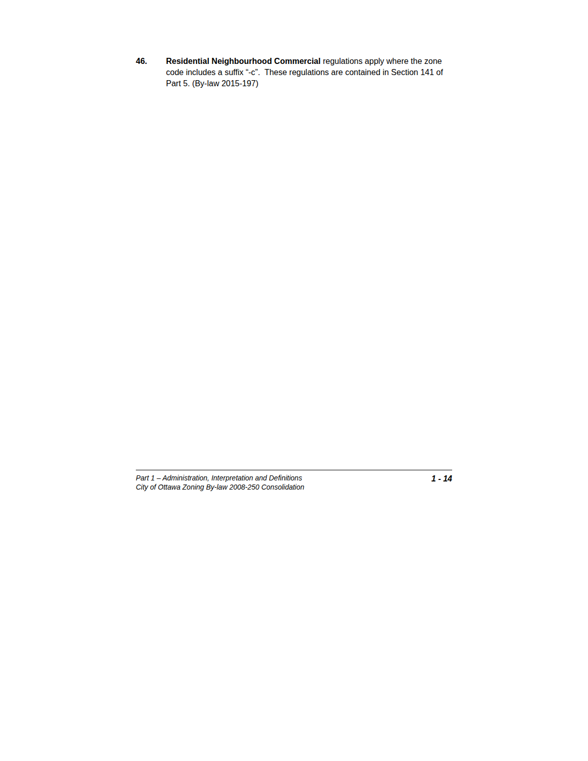46. Residential Neighbourhood Commercial regulations apply where the zone code includes a suffix “-c”. These regulations are contained in Section 141 of Part 5. (By-law 2015-197)
Part 1 – Administration, Interpretation and Definitions
City of Ottawa Zoning By-law 2008-250 Consolidation
1 - 14